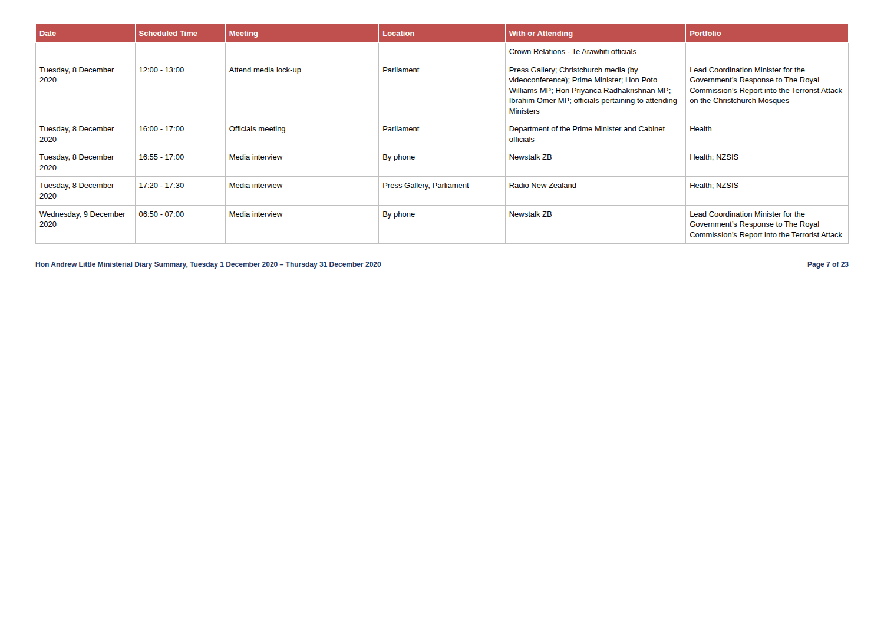| Date | Scheduled Time | Meeting | Location | With or Attending | Portfolio |
| --- | --- | --- | --- | --- | --- |
| | | | | Crown Relations - Te Arawhiti officials | |
| Tuesday, 8 December 2020 | 12:00 - 13:00 | Attend media lock-up | Parliament | Press Gallery; Christchurch media (by videoconference); Prime Minister; Hon Poto Williams MP; Hon Priyanca Radhakrishnan MP; Ibrahim Omer MP; officials pertaining to attending Ministers | Lead Coordination Minister for the Government’s Response to The Royal Commission’s Report into the Terrorist Attack on the Christchurch Mosques |
| Tuesday, 8 December 2020 | 16:00 - 17:00 | Officials meeting | Parliament | Department of the Prime Minister and Cabinet officials | Health |
| Tuesday, 8 December 2020 | 16:55 - 17:00 | Media interview | By phone | Newstalk ZB | Health; NZSIS |
| Tuesday, 8 December 2020 | 17:20 - 17:30 | Media interview | Press Gallery, Parliament | Radio New Zealand | Health; NZSIS |
| Wednesday, 9 December 2020 | 06:50 - 07:00 | Media interview | By phone | Newstalk ZB | Lead Coordination Minister for the Government’s Response to The Royal Commission’s Report into the Terrorist Attack |
Hon Andrew Little Ministerial Diary Summary, Tuesday 1 December 2020 – Thursday 31 December 2020 Page 7 of 23